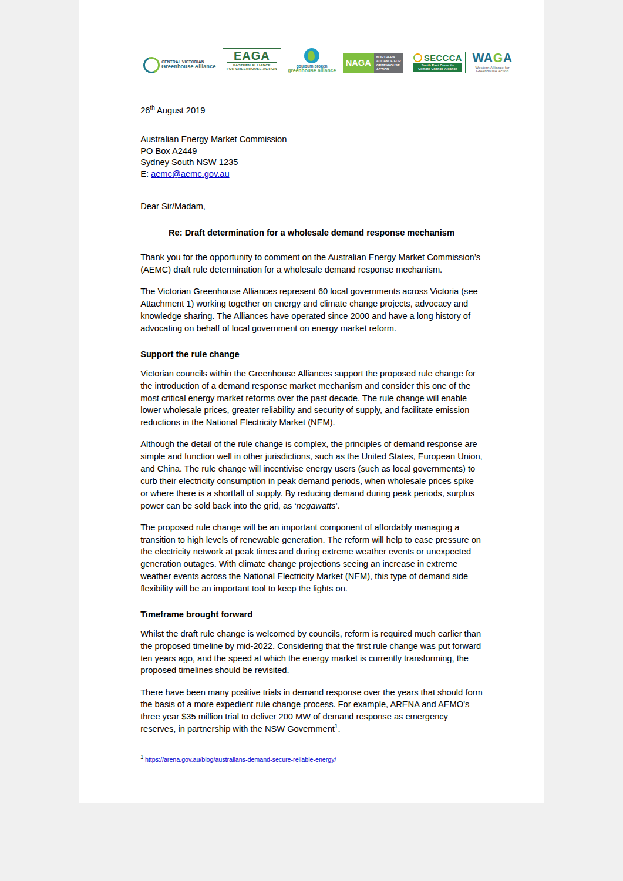CENTRAL VICTORIANGreenhouse Alliance
EAGA
EASTERN ALLIANCE
FOR GREENHOUSE ACTION
goulburn broken
greenhouse alliance
NAGA
NORTHERN
ALLIANCE FOR
GREENHOUSE
ACTION
SECCCA
South East Councils
Climate Change Alliance
WAGA
Western Alliance for
Greenhouse Action
26th August 2019
Australian Energy Market Commission
PO Box A2449
Sydney South NSW 1235
E: aemc@aemc.gov.au
Dear Sir/Madam,
Re: Draft determination for a wholesale demand response mechanism
Thank you for the opportunity to comment on the Australian Energy Market Commission’s (AEMC) draft rule determination for a wholesale demand response mechanism.
The Victorian Greenhouse Alliances represent 60 local governments across Victoria (see Attachment 1) working together on energy and climate change projects, advocacy and knowledge sharing. The Alliances have operated since 2000 and have a long history of advocating on behalf of local government on energy market reform.
Support the rule change
Victorian councils within the Greenhouse Alliances support the proposed rule change for the introduction of a demand response market mechanism and consider this one of the most critical energy market reforms over the past decade. The rule change will enable lower wholesale prices, greater reliability and security of supply, and facilitate emission reductions in the National Electricity Market (NEM).
Although the detail of the rule change is complex, the principles of demand response are simple and function well in other jurisdictions, such as the United States, European Union, and China. The rule change will incentivise energy users (such as local governments) to curb their electricity consumption in peak demand periods, when wholesale prices spike or where there is a shortfall of supply. By reducing demand during peak periods, surplus power can be sold back into the grid, as ‘negawatts’.
The proposed rule change will be an important component of affordably managing a transition to high levels of renewable generation. The reform will help to ease pressure on the electricity network at peak times and during extreme weather events or unexpected generation outages. With climate change projections seeing an increase in extreme weather events across the National Electricity Market (NEM), this type of demand side flexibility will be an important tool to keep the lights on.
Timeframe brought forward
Whilst the draft rule change is welcomed by councils, reform is required much earlier than the proposed timeline by mid-2022. Considering that the first rule change was put forward ten years ago, and the speed at which the energy market is currently transforming, the proposed timelines should be revisited.
There have been many positive trials in demand response over the years that should form the basis of a more expedient rule change process. For example, ARENA and AEMO’s three year $35 million trial to deliver 200 MW of demand response as emergency reserves, in partnership with the NSW Government1.
1 https://arena.gov.au/blog/australians-demand-secure-reliable-energy/